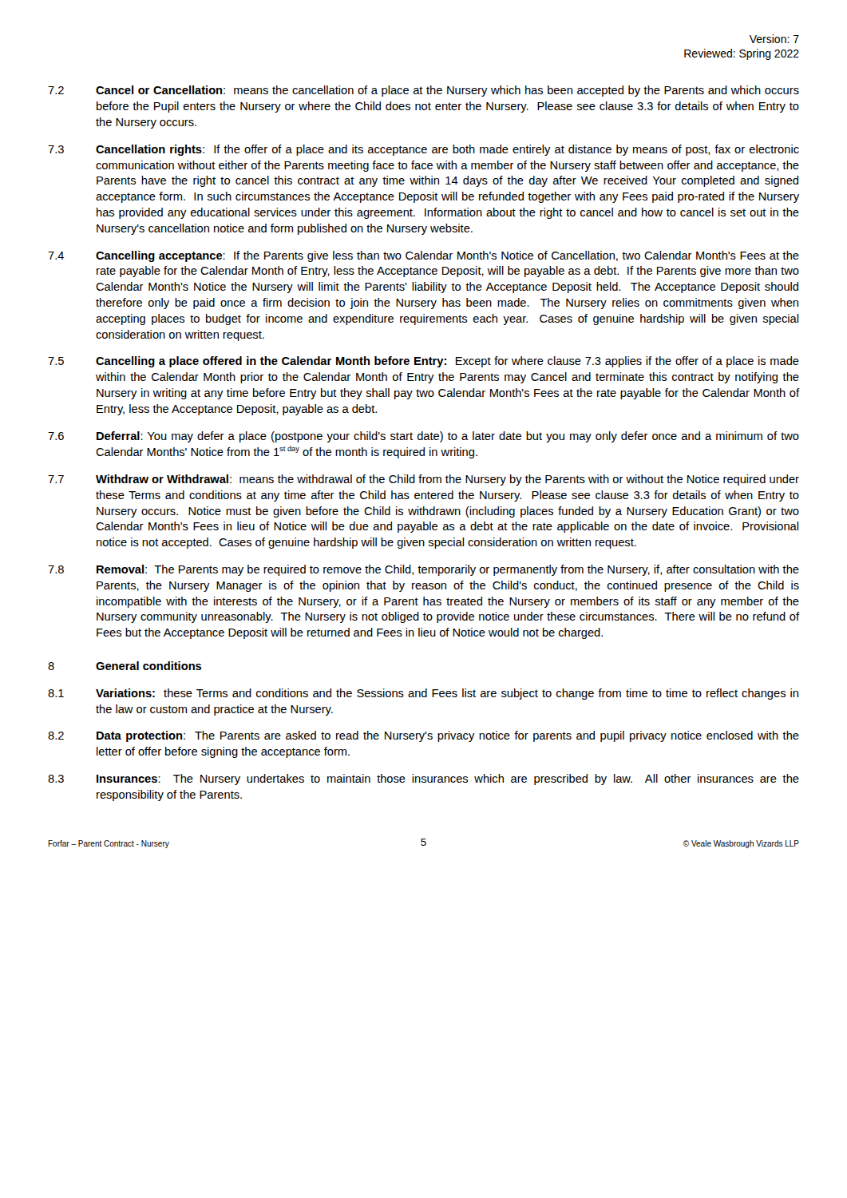Version: 7
Reviewed: Spring 2022
7.2
Cancel or Cancellation: means the cancellation of a place at the Nursery which has been accepted by the Parents and which occurs before the Pupil enters the Nursery or where the Child does not enter the Nursery. Please see clause 3.3 for details of when Entry to the Nursery occurs.
7.3
Cancellation rights: If the offer of a place and its acceptance are both made entirely at distance by means of post, fax or electronic communication without either of the Parents meeting face to face with a member of the Nursery staff between offer and acceptance, the Parents have the right to cancel this contract at any time within 14 days of the day after We received Your completed and signed acceptance form. In such circumstances the Acceptance Deposit will be refunded together with any Fees paid pro-rated if the Nursery has provided any educational services under this agreement. Information about the right to cancel and how to cancel is set out in the Nursery's cancellation notice and form published on the Nursery website.
7.4
Cancelling acceptance: If the Parents give less than two Calendar Month's Notice of Cancellation, two Calendar Month's Fees at the rate payable for the Calendar Month of Entry, less the Acceptance Deposit, will be payable as a debt. If the Parents give more than two Calendar Month's Notice the Nursery will limit the Parents' liability to the Acceptance Deposit held. The Acceptance Deposit should therefore only be paid once a firm decision to join the Nursery has been made. The Nursery relies on commitments given when accepting places to budget for income and expenditure requirements each year. Cases of genuine hardship will be given special consideration on written request.
7.5
Cancelling a place offered in the Calendar Month before Entry: Except for where clause 7.3 applies if the offer of a place is made within the Calendar Month prior to the Calendar Month of Entry the Parents may Cancel and terminate this contract by notifying the Nursery in writing at any time before Entry but they shall pay two Calendar Month's Fees at the rate payable for the Calendar Month of Entry, less the Acceptance Deposit, payable as a debt.
7.6
Deferral: You may defer a place (postpone your child's start date) to a later date but you may only defer once and a minimum of two Calendar Months' Notice from the 1st day of the month is required in writing.
7.7
Withdraw or Withdrawal: means the withdrawal of the Child from the Nursery by the Parents with or without the Notice required under these Terms and conditions at any time after the Child has entered the Nursery. Please see clause 3.3 for details of when Entry to Nursery occurs. Notice must be given before the Child is withdrawn (including places funded by a Nursery Education Grant) or two Calendar Month's Fees in lieu of Notice will be due and payable as a debt at the rate applicable on the date of invoice. Provisional notice is not accepted. Cases of genuine hardship will be given special consideration on written request.
7.8
Removal: The Parents may be required to remove the Child, temporarily or permanently from the Nursery, if, after consultation with the Parents, the Nursery Manager is of the opinion that by reason of the Child's conduct, the continued presence of the Child is incompatible with the interests of the Nursery, or if a Parent has treated the Nursery or members of its staff or any member of the Nursery community unreasonably. The Nursery is not obliged to provide notice under these circumstances. There will be no refund of Fees but the Acceptance Deposit will be returned and Fees in lieu of Notice would not be charged.
8
General conditions
8.1
Variations: these Terms and conditions and the Sessions and Fees list are subject to change from time to time to reflect changes in the law or custom and practice at the Nursery.
8.2
Data protection: The Parents are asked to read the Nursery's privacy notice for parents and pupil privacy notice enclosed with the letter of offer before signing the acceptance form.
8.3
Insurances: The Nursery undertakes to maintain those insurances which are prescribed by law. All other insurances are the responsibility of the Parents.
Forfar – Parent Contract - Nursery
5
© Veale Wasbrough Vizards LLP